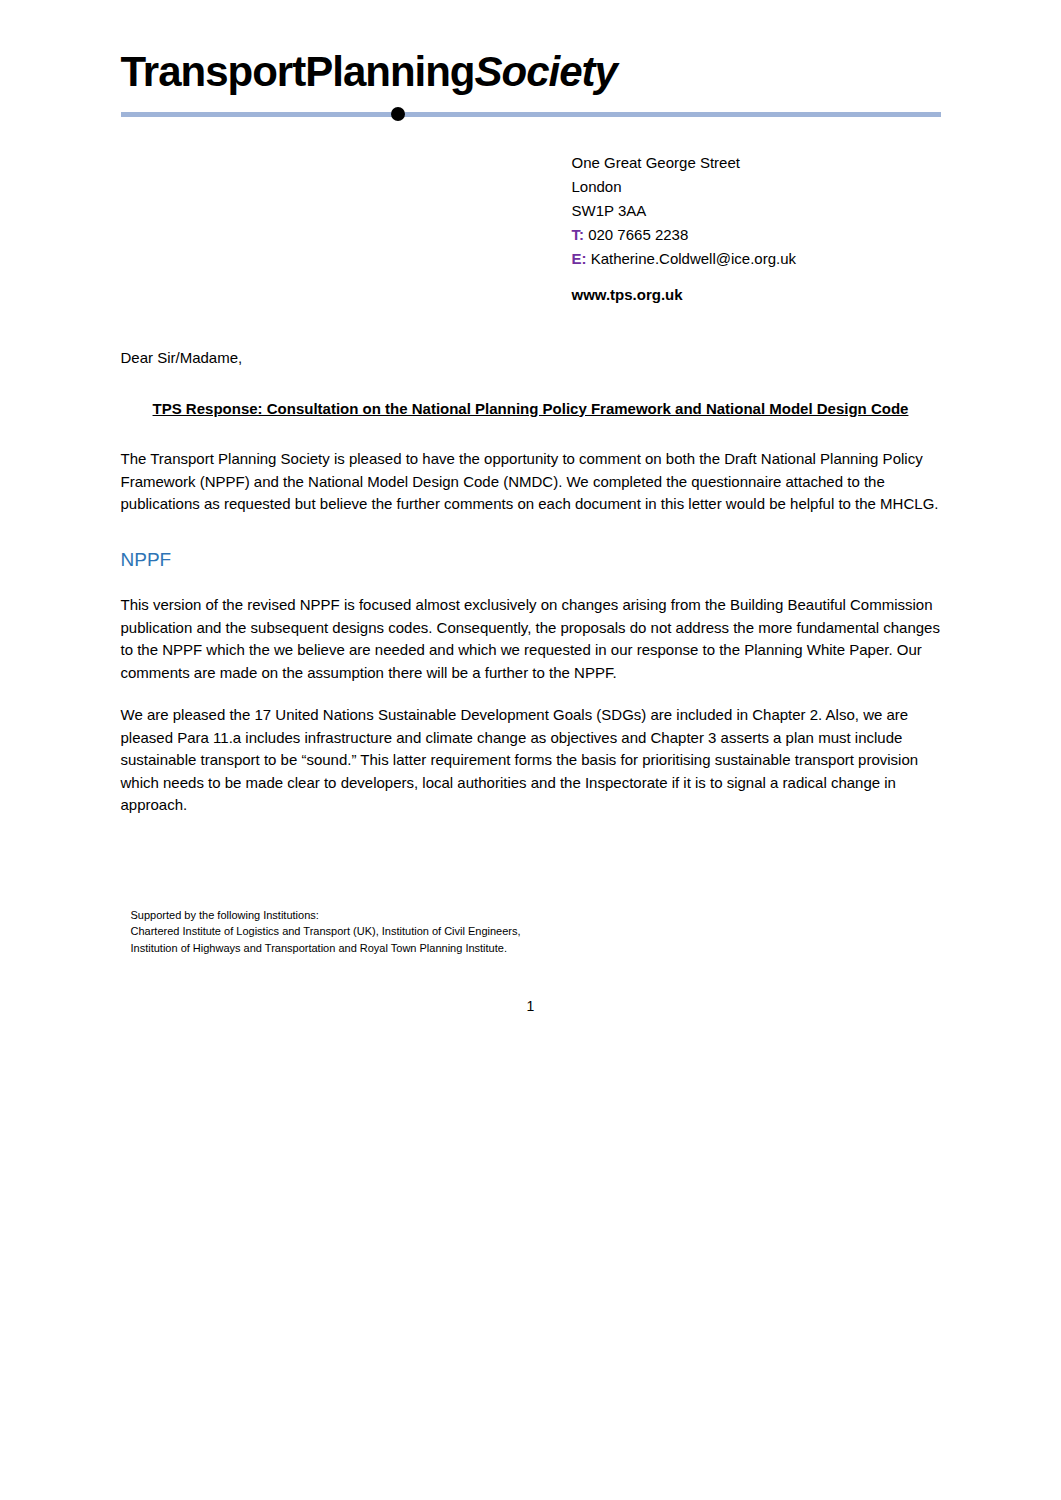TransportPlanningSociety
One Great George Street
London
SW1P 3AA
T: 020 7665 2238
E: Katherine.Coldwell@ice.org.uk
www.tps.org.uk
Dear Sir/Madame,
TPS Response: Consultation on the National Planning Policy Framework and National Model Design Code
The Transport Planning Society is pleased to have the opportunity to comment on both the Draft National Planning Policy Framework (NPPF) and the National Model Design Code (NMDC). We completed the questionnaire attached to the publications as requested but believe the further comments on each document in this letter would be helpful to the MHCLG.
NPPF
This version of the revised NPPF is focused almost exclusively on changes arising from the Building Beautiful Commission publication and the subsequent designs codes. Consequently, the proposals do not address the more fundamental changes to the NPPF which the we believe are needed and which we requested in our response to the Planning White Paper. Our comments are made on the assumption there will be a further to the NPPF.
We are pleased the 17 United Nations Sustainable Development Goals (SDGs) are included in Chapter 2. Also, we are pleased Para 11.a includes infrastructure and climate change as objectives and Chapter 3 asserts a plan must include sustainable transport to be “sound.” This latter requirement forms the basis for prioritising sustainable transport provision which needs to be made clear to developers, local authorities and the Inspectorate if it is to signal a radical change in approach.
Supported by the following Institutions:
Chartered Institute of Logistics and Transport (UK), Institution of Civil Engineers,
Institution of Highways and Transportation and Royal Town Planning Institute.
1